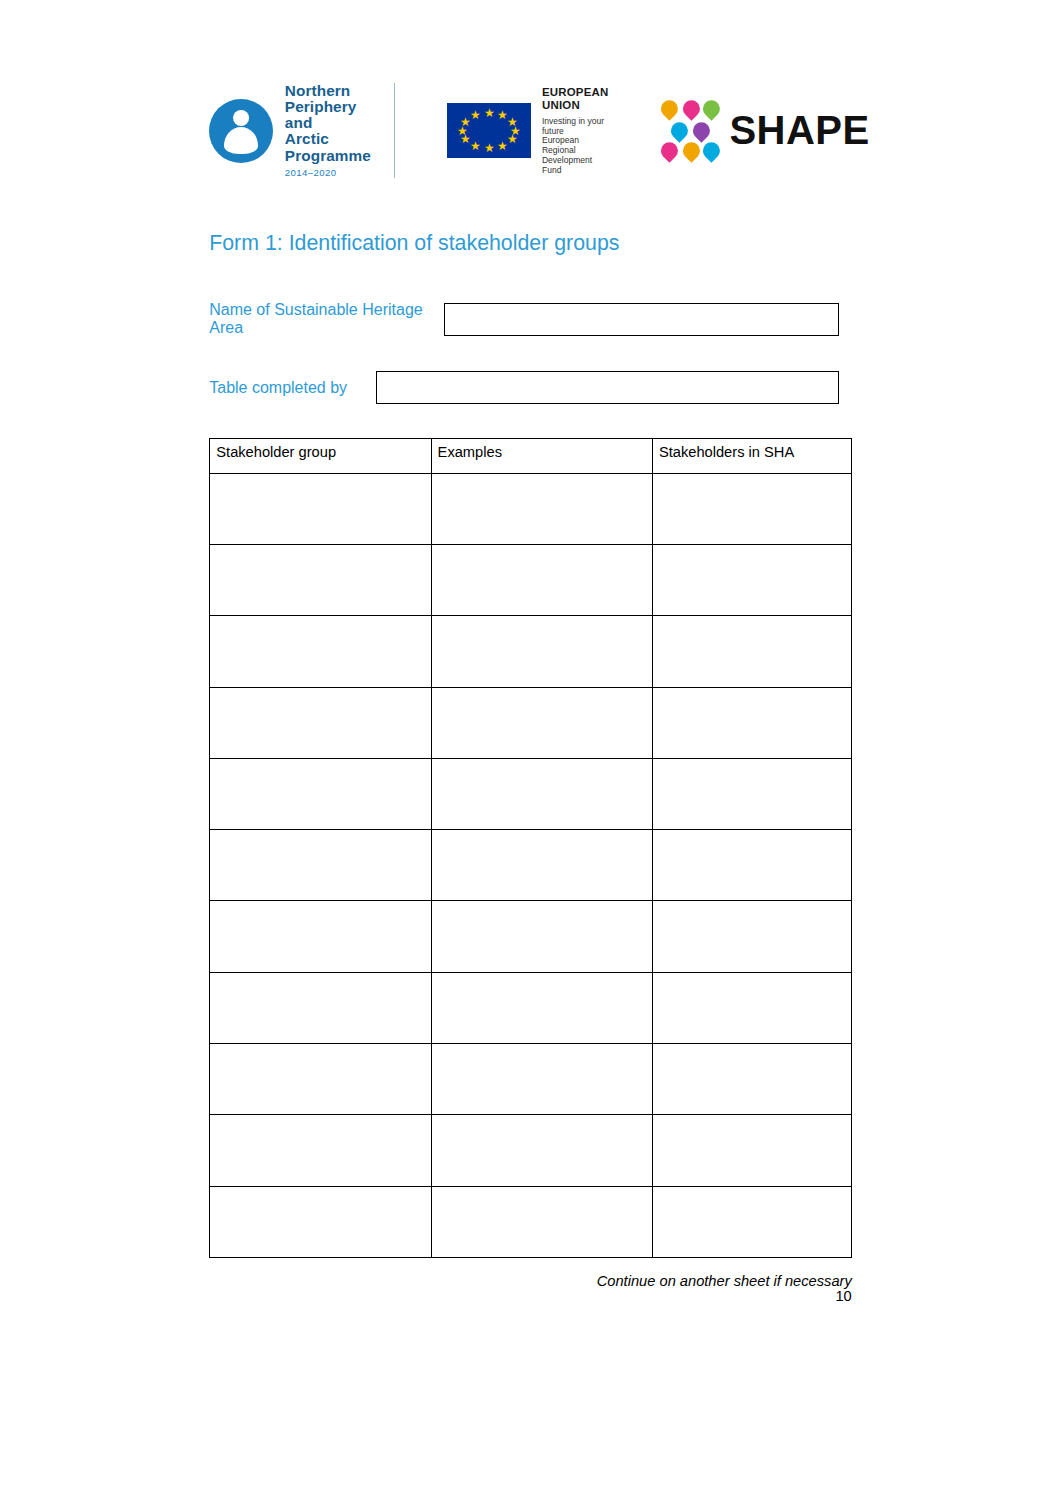Northern Periphery and
Arctic Programme
2014–2020
★ ★ ★ ★ ★ ★ ★ ★ ★ ★ ★ ★
EUROPEAN UNION
Investing in your future
European Regional Development Fund
SHAPE
Form 1: Identification of stakeholder groups
Name of Sustainable Heritage Area
Table completed by
| Stakeholder group | Examples | Stakeholders in SHA |
| --- | --- | --- |
Continue on another sheet if necessary
10